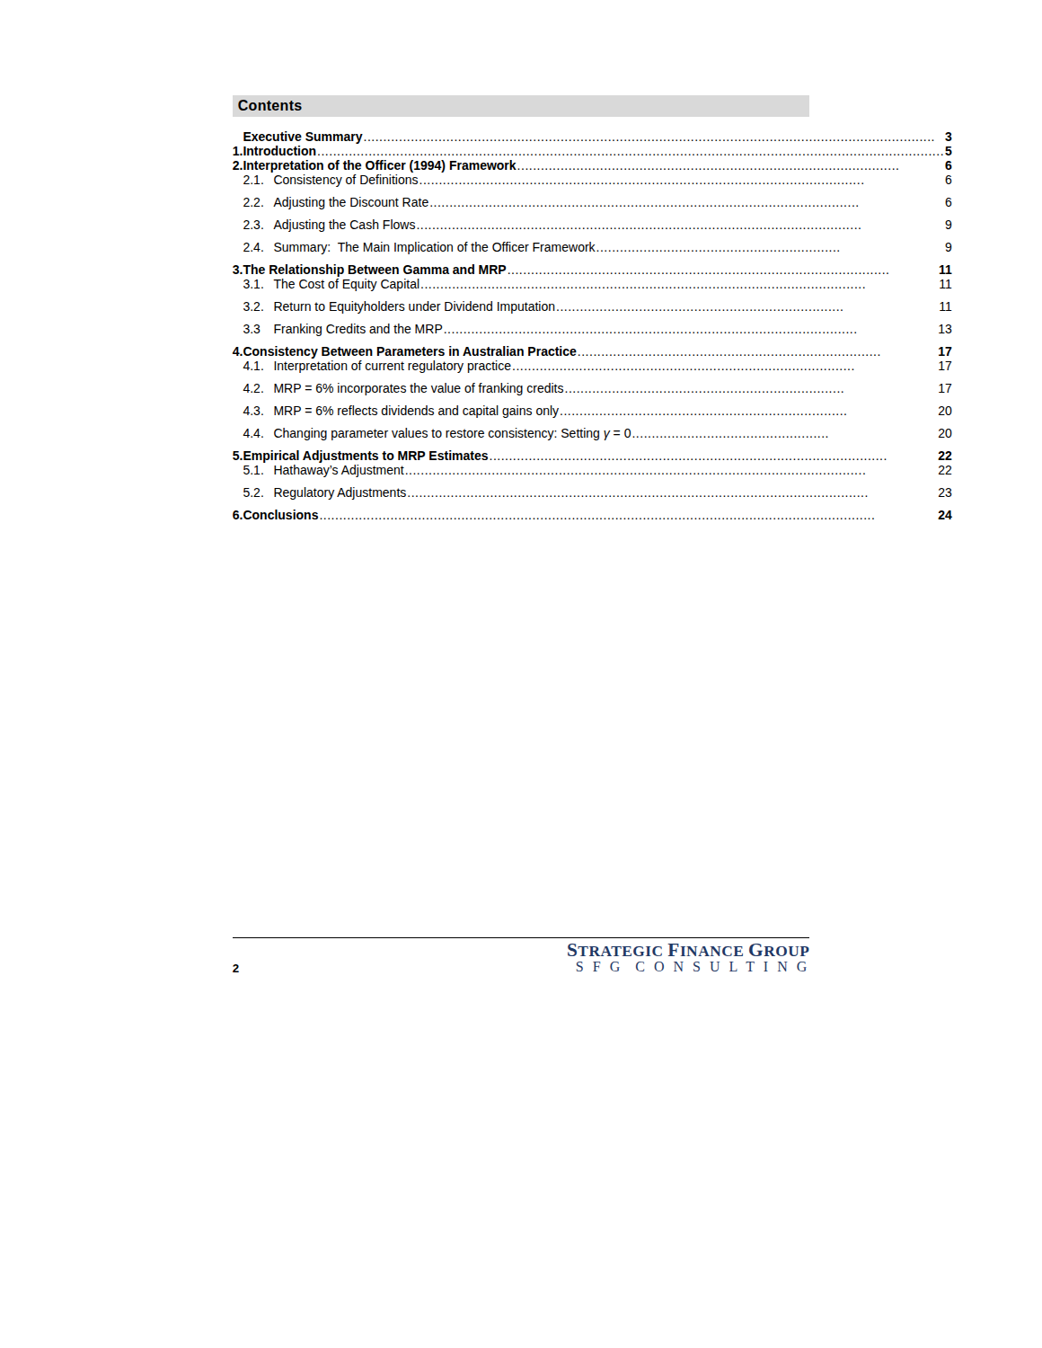Contents
| | Executive Summary ................................................................................................................................................. 3 |
| 1. | Introduction ............................................................................................................................................................... 5 |
| 2. | Interpretation of the Officer (1994) Framework ................................................................................................. 6 |
| | / 2.1. / Consistency of Definitions ................................................................................................................. 6 / |
| | / 2.2. / Adjusting the Discount Rate ............................................................................................................. 6 / |
| | / 2.3. / Adjusting the Cash Flows ................................................................................................................. 9 / |
| | / 2.4. / Summary: The Main Implication of the Officer Framework .............................................................. 9 / |
| 3. | The Relationship Between Gamma and MRP ................................................................................................. 11 |
| | / 3.1. / The Cost of Equity Capital ................................................................................................................. 11 / |
| | / 3.2. / Return to Equityholders under Dividend Imputation ......................................................................... 11 / |
| | / 3.3 / Franking Credits and the MRP ......................................................................................................... 13 / |
| 4. | Consistency Between Parameters in Australian Practice ............................................................................. 17 |
| | / 4.1. / Interpretation of current regulatory practice ....................................................................................... 17 / |
| | / 4.2. / MRP = 6% incorporates the value of franking credits ....................................................................... 17 / |
| | / 4.3. / MRP = 6% reflects dividends and capital gains only ......................................................................... 20 / |
| | / 4.4. / Changing parameter values to restore consistency: Setting γ = 0 .................................................. 20 / |
| 5. | Empirical Adjustments to MRP Estimates ..................................................................................................... 22 |
| | / 5.1. / Hathaway’s Adjustment ..................................................................................................................... 22 / |
| | / 5.2. / Regulatory Adjustments ..................................................................................................................... 23 / |
| 6. | Conclusions ............................................................................................................................................. 24 |
2
STRATEGIC FINANCE GROUP
S F G C O N S U L T I N G